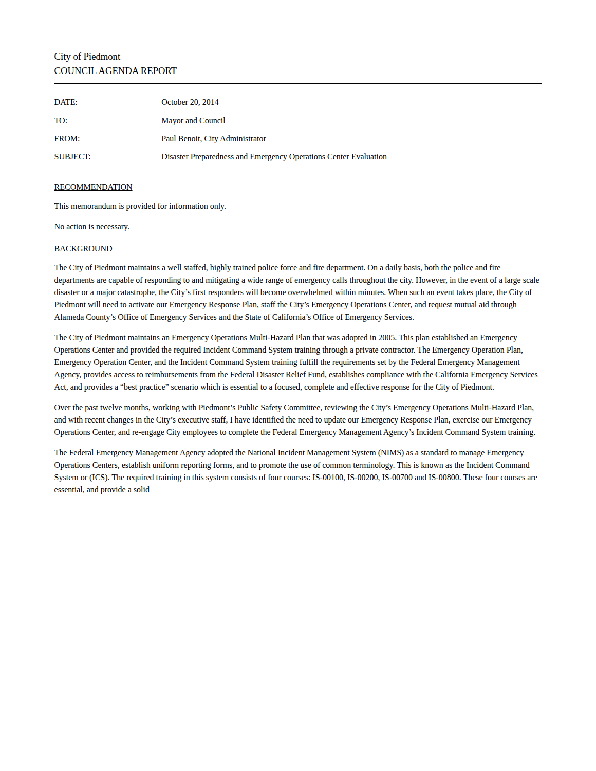City of Piedmont
COUNCIL AGENDA REPORT
| DATE: | October 20, 2014 |
| TO: | Mayor and Council |
| FROM: | Paul Benoit, City Administrator |
| SUBJECT: | Disaster Preparedness and Emergency Operations Center Evaluation |
RECOMMENDATION
This memorandum is provided for information only.
No action is necessary.
BACKGROUND
The City of Piedmont maintains a well staffed, highly trained police force and fire department. On a daily basis, both the police and fire departments are capable of responding to and mitigating a wide range of emergency calls throughout the city. However, in the event of a large scale disaster or a major catastrophe, the City’s first responders will become overwhelmed within minutes. When such an event takes place, the City of Piedmont will need to activate our Emergency Response Plan, staff the City’s Emergency Operations Center, and request mutual aid through Alameda County’s Office of Emergency Services and the State of California’s Office of Emergency Services.
The City of Piedmont maintains an Emergency Operations Multi-Hazard Plan that was adopted in 2005. This plan established an Emergency Operations Center and provided the required Incident Command System training through a private contractor. The Emergency Operation Plan, Emergency Operation Center, and the Incident Command System training fulfill the requirements set by the Federal Emergency Management Agency, provides access to reimbursements from the Federal Disaster Relief Fund, establishes compliance with the California Emergency Services Act, and provides a “best practice” scenario which is essential to a focused, complete and effective response for the City of Piedmont.
Over the past twelve months, working with Piedmont’s Public Safety Committee, reviewing the City’s Emergency Operations Multi-Hazard Plan, and with recent changes in the City’s executive staff, I have identified the need to update our Emergency Response Plan, exercise our Emergency Operations Center, and re-engage City employees to complete the Federal Emergency Management Agency’s Incident Command System training.
The Federal Emergency Management Agency adopted the National Incident Management System (NIMS) as a standard to manage Emergency Operations Centers, establish uniform reporting forms, and to promote the use of common terminology. This is known as the Incident Command System or (ICS). The required training in this system consists of four courses: IS-00100, IS-00200, IS-00700 and IS-00800. These four courses are essential, and provide a solid